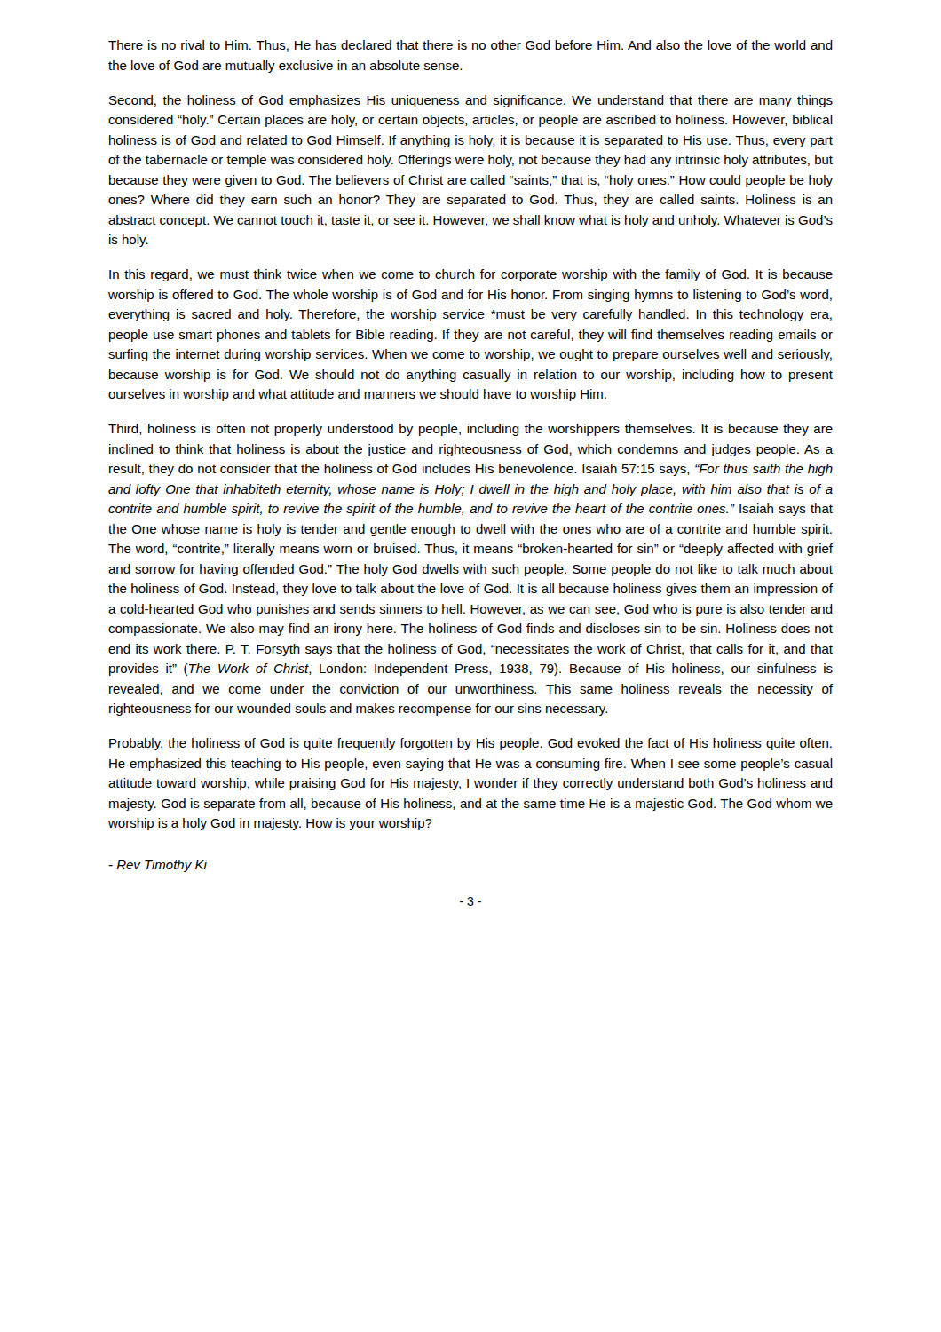There is no rival to Him. Thus, He has declared that there is no other God before Him. And also the love of the world and the love of God are mutually exclusive in an absolute sense.
Second, the holiness of God emphasizes His uniqueness and significance. We understand that there are many things considered “holy.” Certain places are holy, or certain objects, articles, or people are ascribed to holiness. However, biblical holiness is of God and related to God Himself. If anything is holy, it is because it is separated to His use. Thus, every part of the tabernacle or temple was considered holy. Offerings were holy, not because they had any intrinsic holy attributes, but because they were given to God. The believers of Christ are called “saints,” that is, “holy ones.” How could people be holy ones? Where did they earn such an honor? They are separated to God. Thus, they are called saints. Holiness is an abstract concept. We cannot touch it, taste it, or see it. However, we shall know what is holy and unholy. Whatever is God’s is holy.
In this regard, we must think twice when we come to church for corporate worship with the family of God. It is because worship is offered to God. The whole worship is of God and for His honor. From singing hymns to listening to God’s word, everything is sacred and holy. Therefore, the worship service *must be very carefully handled. In this technology era, people use smart phones and tablets for Bible reading. If they are not careful, they will find themselves reading emails or surfing the internet during worship services. When we come to worship, we ought to prepare ourselves well and seriously, because worship is for God. We should not do anything casually in relation to our worship, including how to present ourselves in worship and what attitude and manners we should have to worship Him.
Third, holiness is often not properly understood by people, including the worshippers themselves. It is because they are inclined to think that holiness is about the justice and righteousness of God, which condemns and judges people. As a result, they do not consider that the holiness of God includes His benevolence. Isaiah 57:15 says, “For thus saith the high and lofty One that inhabiteth eternity, whose name is Holy; I dwell in the high and holy place, with him also that is of a contrite and humble spirit, to revive the spirit of the humble, and to revive the heart of the contrite ones.” Isaiah says that the One whose name is holy is tender and gentle enough to dwell with the ones who are of a contrite and humble spirit. The word, “contrite,” literally means worn or bruised. Thus, it means “broken-hearted for sin” or “deeply affected with grief and sorrow for having offended God.” The holy God dwells with such people. Some people do not like to talk much about the holiness of God. Instead, they love to talk about the love of God. It is all because holiness gives them an impression of a cold-hearted God who punishes and sends sinners to hell. However, as we can see, God who is pure is also tender and compassionate. We also may find an irony here. The holiness of God finds and discloses sin to be sin. Holiness does not end its work there. P. T. Forsyth says that the holiness of God, “necessitates the work of Christ, that calls for it, and that provides it” (The Work of Christ, London: Independent Press, 1938, 79). Because of His holiness, our sinfulness is revealed, and we come under the conviction of our unworthiness. This same holiness reveals the necessity of righteousness for our wounded souls and makes recompense for our sins necessary.
Probably, the holiness of God is quite frequently forgotten by His people. God evoked the fact of His holiness quite often. He emphasized this teaching to His people, even saying that He was a consuming fire. When I see some people’s casual attitude toward worship, while praising God for His majesty, I wonder if they correctly understand both God’s holiness and majesty. God is separate from all, because of His holiness, and at the same time He is a majestic God. The God whom we worship is a holy God in majesty. How is your worship?
- Rev Timothy Ki
- 3 -